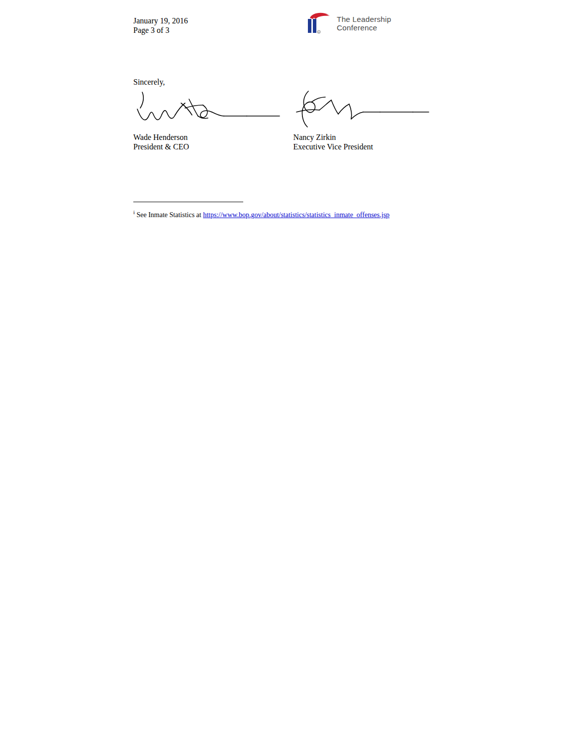January 19, 2016
Page 3 of 3
R
The Leadership
Conference
Sincerely,
Wade Henderson
President & CEO
Nancy Zirkin
Executive Vice President
i See Inmate Statistics at https://www.bop.gov/about/statistics/statistics_inmate_offenses.jsp